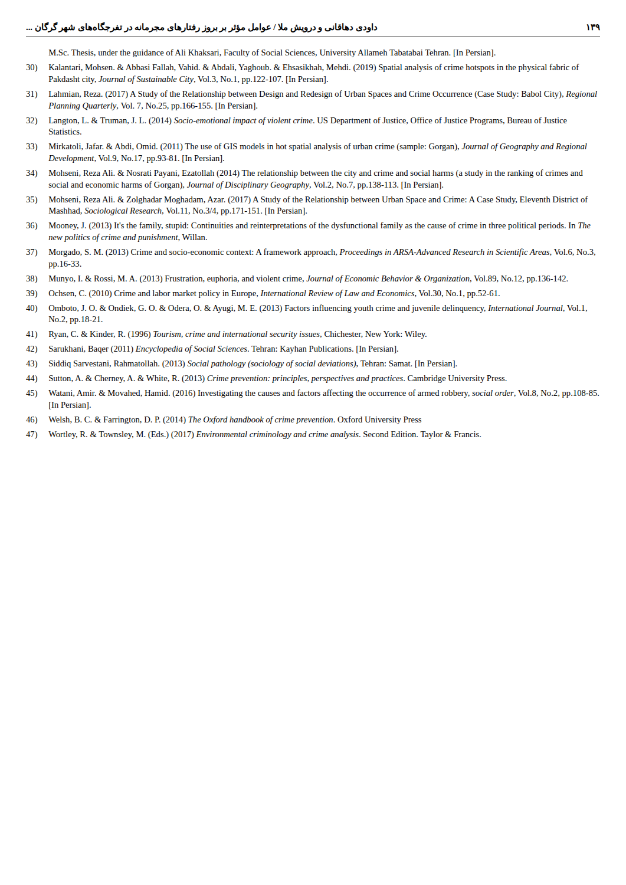۱۳۹ داودی دهاقانی و درویش ملا / عوامل مؤثر بر بروز رفتارهای مجرمانه در تفرجگاه‌های شهر گرگان ...
M.Sc. Thesis, under the guidance of Ali Khaksari, Faculty of Social Sciences, University Allameh Tabatabai Tehran. [In Persian].
30) Kalantari, Mohsen. & Abbasi Fallah, Vahid. & Abdali, Yaghoub. & Ehsasikhah, Mehdi. (2019) Spatial analysis of crime hotspots in the physical fabric of Pakdasht city, Journal of Sustainable City, Vol.3, No.1, pp.122-107. [In Persian].
31) Lahmian, Reza. (2017) A Study of the Relationship between Design and Redesign of Urban Spaces and Crime Occurrence (Case Study: Babol City), Regional Planning Quarterly, Vol. 7, No.25, pp.166-155. [In Persian].
32) Langton, L. & Truman, J. L. (2014) Socio-emotional impact of violent crime. US Department of Justice, Office of Justice Programs, Bureau of Justice Statistics.
33) Mirkatoli, Jafar. & Abdi, Omid. (2011) The use of GIS models in hot spatial analysis of urban crime (sample: Gorgan), Journal of Geography and Regional Development, Vol.9, No.17, pp.93-81. [In Persian].
34) Mohseni, Reza Ali. & Nosrati Payani, Ezatollah (2014) The relationship between the city and crime and social harms (a study in the ranking of crimes and social and economic harms of Gorgan), Journal of Disciplinary Geography, Vol.2, No.7, pp.138-113. [In Persian].
35) Mohseni, Reza Ali. & Zolghadar Moghadam, Azar. (2017) A Study of the Relationship between Urban Space and Crime: A Case Study, Eleventh District of Mashhad, Sociological Research, Vol.11, No.3/4, pp.171-151. [In Persian].
36) Mooney, J. (2013) It's the family, stupid: Continuities and reinterpretations of the dysfunctional family as the cause of crime in three political periods. In The new politics of crime and punishment, Willan.
37) Morgado, S. M. (2013) Crime and socio-economic context: A framework approach, Proceedings in ARSA-Advanced Research in Scientific Areas, Vol.6, No.3, pp.16-33.
38) Munyo, I. & Rossi, M. A. (2013) Frustration, euphoria, and violent crime, Journal of Economic Behavior & Organization, Vol.89, No.12, pp.136-142.
39) Ochsen, C. (2010) Crime and labor market policy in Europe, International Review of Law and Economics, Vol.30, No.1, pp.52-61.
40) Omboto, J. O. & Ondiek, G. O. & Odera, O. & Ayugi, M. E. (2013) Factors influencing youth crime and juvenile delinquency, International Journal, Vol.1, No.2, pp.18-21.
41) Ryan, C. & Kinder, R. (1996) Tourism, crime and international security issues, Chichester, New York: Wiley.
42) Sarukhani, Baqer (2011) Encyclopedia of Social Sciences. Tehran: Kayhan Publications. [In Persian].
43) Siddiq Sarvestani, Rahmatollah. (2013) Social pathology (sociology of social deviations), Tehran: Samat. [In Persian].
44) Sutton, A. & Cherney, A. & White, R. (2013) Crime prevention: principles, perspectives and practices. Cambridge University Press.
45) Watani, Amir. & Movahed, Hamid. (2016) Investigating the causes and factors affecting the occurrence of armed robbery, social order, Vol.8, No.2, pp.108-85. [In Persian].
46) Welsh, B. C. & Farrington, D. P. (2014) The Oxford handbook of crime prevention. Oxford University Press
47) Wortley, R. & Townsley, M. (Eds.) (2017) Environmental criminology and crime analysis. Second Edition. Taylor & Francis.